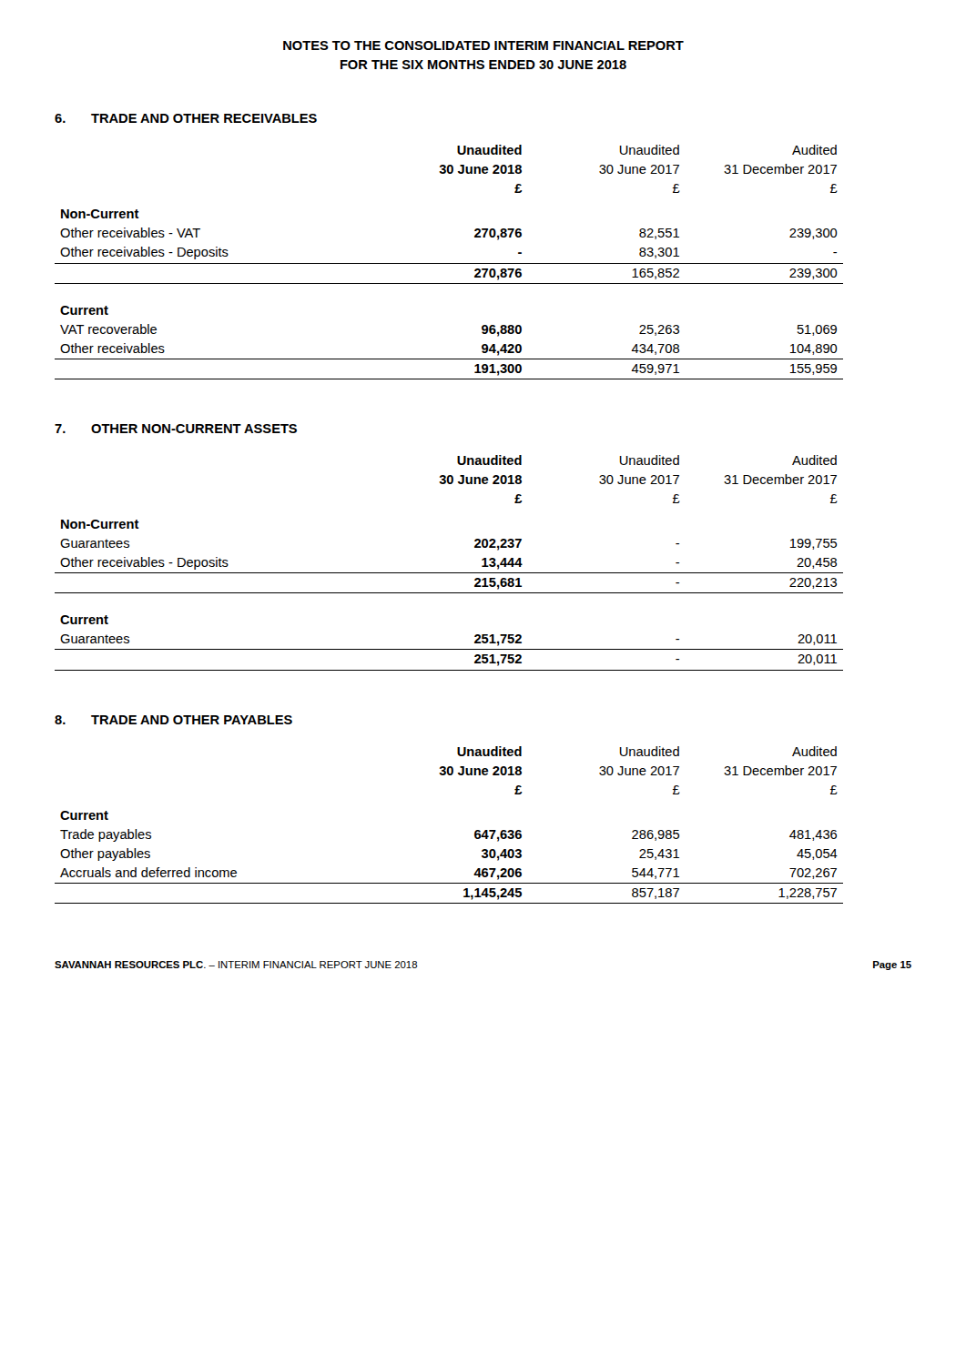NOTES TO THE CONSOLIDATED INTERIM FINANCIAL REPORT
FOR THE SIX MONTHS ENDED 30 JUNE 2018
6. TRADE AND OTHER RECEIVABLES
| | Unaudited | Unaudited | Audited |
| | 30 June 2018 | 30 June 2017 | 31 December 2017 |
| | £ | £ | £ |
| Non-Current | | | |
| Other receivables - VAT | 270,876 | 82,551 | 239,300 |
| Other receivables - Deposits | - | 83,301 | - |
| | 270,876 | 165,852 | 239,300 |
| Current | | | |
| VAT recoverable | 96,880 | 25,263 | 51,069 |
| Other receivables | 94,420 | 434,708 | 104,890 |
| | 191,300 | 459,971 | 155,959 |
7. OTHER NON-CURRENT ASSETS
| | Unaudited | Unaudited | Audited |
| | 30 June 2018 | 30 June 2017 | 31 December 2017 |
| | £ | £ | £ |
| Non-Current | | | |
| Guarantees | 202,237 | - | 199,755 |
| Other receivables - Deposits | 13,444 | - | 20,458 |
| | 215,681 | - | 220,213 |
| Current | | | |
| Guarantees | 251,752 | - | 20,011 |
| | 251,752 | - | 20,011 |
8. TRADE AND OTHER PAYABLES
| | Unaudited | Unaudited | Audited |
| | 30 June 2018 | 30 June 2017 | 31 December 2017 |
| | £ | £ | £ |
| Current | | | |
| Trade payables | 647,636 | 286,985 | 481,436 |
| Other payables | 30,403 | 25,431 | 45,054 |
| Accruals and deferred income | 467,206 | 544,771 | 702,267 |
| | 1,145,245 | 857,187 | 1,228,757 |
SAVANNAH RESOURCES PLC. – INTERIM FINANCIAL REPORT JUNE 2018
Page 15